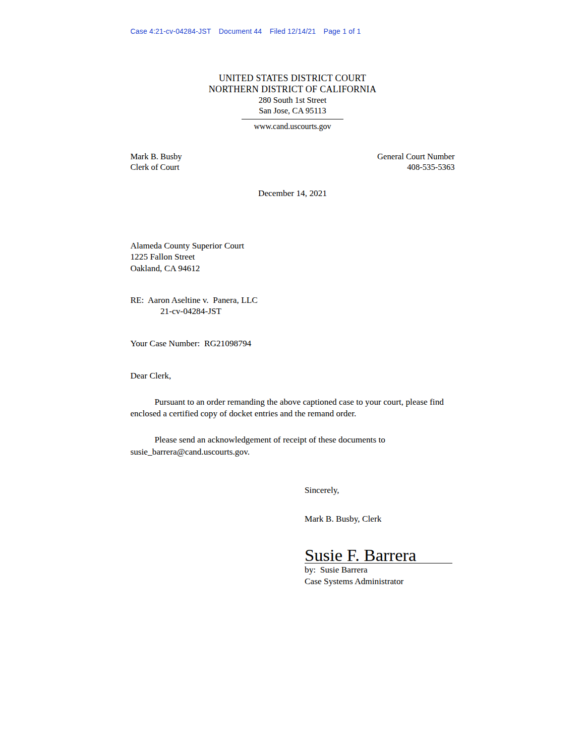Case 4:21-cv-04284-JST Document 44 Filed 12/14/21 Page 1 of 1
UNITED STATES DISTRICT COURT
NORTHERN DISTRICT OF CALIFORNIA
280 South 1st Street
San Jose, CA 95113
www.cand.uscourts.gov
Mark B. Busby
Clerk of Court
General Court Number
408-535-5363
December 14, 2021
Alameda County Superior Court
1225 Fallon Street
Oakland, CA 94612
RE: Aaron Aseltine v. Panera, LLC
21-cv-04284-JST
Your Case Number: RG21098794
Dear Clerk,
Pursuant to an order remanding the above captioned case to your court, please find enclosed a certified copy of docket entries and the remand order.
Please send an acknowledgement of receipt of these documents to susie_barrera@cand.uscourts.gov.
Sincerely,
Mark B. Busby, Clerk
Susie F. Barrera
by: Susie Barrera
Case Systems Administrator